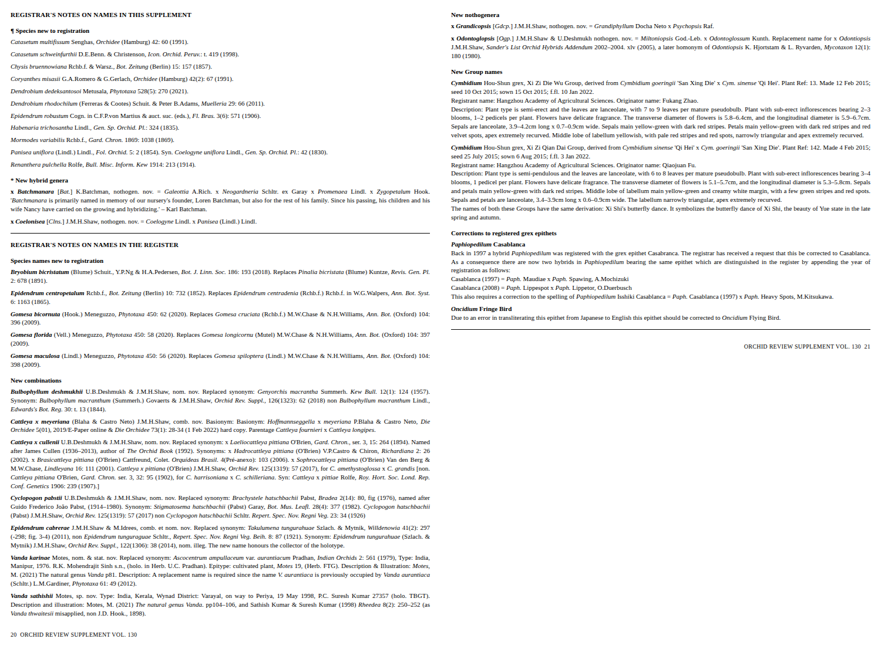Registrar's notes on names in this supplement
¶ Species new to registration
Catasetum multifissum Senghas, Orchidee (Hamburg) 42: 60 (1991).
Catasetum schweinfurthii D.E.Benn. & Christenson, Icon. Orchid. Peruv.: t. 419 (1998).
Chysis bruennowiana Rchb.f. & Warsz., Bot. Zeitung (Berlin) 15: 157 (1857).
Coryanthes misasii G.A.Romero & G.Gerlach, Orchidee (Hamburg) 42(2): 67 (1991).
Dendrobium dedeksantosoi Metusala, Phytotaxa 528(5): 270 (2021).
Dendrobium rhodochilum (Ferreras & Cootes) Schuit. & Peter B.Adams, Muelleria 29: 66 (2011).
Epidendrum robustum Cogn. in C.F.P.von Martius & auct. suc. (eds.), Fl. Bras. 3(6): 571 (1906).
Habenaria trichosantha Lindl., Gen. Sp. Orchid. Pl.: 324 (1835).
Mormodes variabilis Rchb.f., Gard. Chron. 1869: 1038 (1869).
Panisea uniflora (Lindl.) Lindl., Fol. Orchid. 5: 2 (1854). Syn. Coelogyne uniflora Lindl., Gen. Sp. Orchid. Pl.: 42 (1830).
Renanthera pulchella Rolfe, Bull. Misc. Inform. Kew 1914: 213 (1914).
* New hybrid genera
x Batchmanara [Bat.] K.Batchman, nothogen. nov. = Galeottia A.Rich. x Neogardneria Schltr. ex Garay x Promenaea Lindl. x Zygopetalum Hook. 'Batchmanara is primarily named in memory of our nursery's founder, Loren Batchman, but also for the rest of his family. Since his passing, his children and his wife Nancy have carried on the growing and hybridizing.' – Karl Batchman.
x Coelonisea [Clns.] J.M.H.Shaw, nothogen. nov. = Coelogyne Lindl. x Panisea (Lindl.) Lindl.
Registrar's notes on names in the register
Species names new to registration
Bryobium bicristatum (Blume) Schuit., Y.P.Ng & H.A.Pedersen, Bot. J. Linn. Soc. 186: 193 (2018). Replaces Pinalia bicristata (Blume) Kuntze, Revis. Gen. Pl. 2: 678 (1891).
Epidendrum centropetalum Rchb.f., Bot. Zeitung (Berlin) 10: 732 (1852). Replaces Epidendrum centradenia (Rchb.f.) Rchb.f. in W.G.Walpers, Ann. Bot. Syst. 6: 1163 (1865).
Gomesa bicornuta (Hook.) Meneguzzo, Phytotaxa 450: 62 (2020). Replaces Gomesa cruciata (Rchb.f.) M.W.Chase & N.H.Williams, Ann. Bot. (Oxford) 104: 396 (2009).
Gomesa florida (Vell.) Meneguzzo, Phytotaxa 450: 58 (2020). Replaces Gomesa longicornu (Mutel) M.W.Chase & N.H.Williams, Ann. Bot. (Oxford) 104: 397 (2009).
Gomesa maculosa (Lindl.) Meneguzzo, Phytotaxa 450: 56 (2020). Replaces Gomesa spiloptera (Lindl.) M.W.Chase & N.H.Williams, Ann. Bot. (Oxford) 104: 398 (2009).
New combinations
Bulbophyllum deshmukhii U.B.Deshmukh & J.M.H.Shaw, nom. nov. Replaced synonym: Genyorchis macrantha Summerh. Kew Bull. 12(1): 124 (1957). Synonym: Bulbophyllum macranthum (Summerh.) Govaerts & J.M.H.Shaw, Orchid Rev. Suppl., 126(1323): 62 (2018) non Bulbophyllum macranthum Lindl., Edwards's Bot. Reg. 30: t. 13 (1844).
Cattleya x meyeriana (Blaha & Castro Neto) J.M.H.Shaw, comb. nov. Basionym: Basionym: Hoffmannseggella x meyeriana P.Blaha & Castro Neto, Die Orchidee 5(01), 2019/E-Paper online & Die Orchidee 73(1): 28-34 (1 Feb 2022) hard copy. Parentage Cattleya fournieri x Cattleya longipes.
Cattleya x cullenii U.B.Deshmukh & J.M.H.Shaw, nom. nov. Replaced synonym: x Laeliocattleya pittiana O'Brien, Gard. Chron., ser. 3, 15: 264 (1894). Named after James Cullen (1936–2013), author of The Orchid Book (1992). Synonyms: x Hadrocattleya pittiana (O'Brien) V.P.Castro & Chiron, Richardiana 2: 26 (2002). x Brasicattleya pittiana (O'Brien) Cattfreund, Colet. Orquídeas Brasil. 4(Pré-anexo): 103 (2006). x Sophrocattleya pittiana (O'Brien) Van den Berg & M.W.Chase, Lindleyana 16: 111 (2001). Cattleya x pittiana (O'Brien) J.M.H.Shaw, Orchid Rev. 125(1319): 57 (2017), for C. amethystoglossa x C. grandis [non. Cattleya pittiana O'Brien, Gard. Chron. ser. 3, 32: 95 (1902), for C. harrisoniana x C. schilleriana. Syn: Cattleya x pittiae Rolfe, Roy. Hort. Soc. Lond. Rep. Conf. Genetics 1906: 239 (1907).]
Cyclopogon pabstii U.B.Deshmukh & J.M.H.Shaw, nom. nov. Replaced synonym: Brachystele hatschbachii Pabst, Bradea 2(14): 80, fig (1976), named after Guido Frederico João Pabst, (1914–1980). Synonym: Stigmatosema hatschbachii (Pabst) Garay, Bot. Mus. Leafl. 28(4): 377 (1982). Cyclopogon hatschbachii (Pabst) J.M.H.Shaw, Orchid Rev. 125(1319): 57 (2017) non Cyclopogon hatschbachii Schltr. Repert. Spec. Nov. Regni Veg. 23: 34 (1926)
Epidendrum cabrerae J.M.H.Shaw & M.Idrees, comb. et nom. nov. Replaced synonym: Takulumena tungurahuae Szlach. & Mytnik, Willdenowia 41(2): 297 (-298; fig. 3-4) (2011), non Epidendrum tunguraguae Schltr., Repert. Spec. Nov. Regni Veg. Beih. 8: 87 (1921). Synonym: Epidendrum tungurahuae (Szlach. & Mytnik) J.M.H.Shaw, Orchid Rev. Suppl., 122(1306): 38 (2014), nom. illeg. The new name honours the collector of the holotype.
Vanda karinae Motes, nom. & stat. nov. Replaced synonym: Ascocentrum ampullaceum var. aurantiacum Pradhan, Indian Orchids 2: 561 (1979), Type: India, Manipur, 1976. R.K. Mohendrajit Sinh s.n., (holo. in Herb. U.C. Pradhan). Epitype: cultivated plant, Motes 19, (Herb. FTG). Description & Illustration: Motes, M. (2021) The natural genus Vanda p81. Description: A replacement name is required since the name V. aurantiaca is previously occupied by Vanda aurantiaca (Schltr.) L.M.Gardiner, Phytotaxa 61: 49 (2012).
Vanda sathishii Motes, sp. nov. Type: India, Kerala, Wynad District: Varayal, on way to Periya, 19 May 1998, P.C. Suresh Kumar 27357 (holo. TBGT). Description and illustration: Motes, M. (2021) The natural genus Vanda. pp104–106, and Sathish Kumar & Suresh Kumar (1998) Rheedea 8(2): 250–252 (as Vanda thwaitesii misapplied, non J.D. Hook., 1898).
20 ORCHID REVIEW SUPPLEMENT VOL. 130
New nothogenera
x Grandicopsis [Gdcp.] J.M.H.Shaw, nothogen. nov. = Grandiphyllum Docha Neto x Psychopsis Raf.
x Odontoglopsis [Ogp.] J.M.H.Shaw & U.Deshmukh nothogen. nov. = Miltoniopsis God.-Leb. x Odontoglossum Kunth. Replacement name for x Odontiopsis J.M.H.Shaw, Sander's List Orchid Hybrids Addendum 2002–2004. xlv (2005), a later homonym of Odontiopsis K. Hjortstam & L. Ryvarden, Mycotaxon 12(1): 180 (1980).
New Group names
Cymbidium Hou-Shun grex, Xi Zi Die Wu Group, derived from Cymbidium goeringii 'San Xing Die' x Cym. sinense 'Qi Hei'. Plant Ref: 13. Made 12 Feb 2015; seed 10 Oct 2015; sown 15 Oct 2015; f.fl. 10 Jan 2022.
Registrant name: Hangzhou Academy of Agricultural Sciences. Originator name: Fukang Zhao.
Description: Plant type is semi-erect and the leaves are lanceolate, with 7 to 9 leaves per mature pseudobulb. Plant with sub-erect inflorescences bearing 2–3 blooms, 1–2 pedicels per plant. Flowers have delicate fragrance. The transverse diameter of flowers is 5.8–6.4cm, and the longitudinal diameter is 5.9–6.7cm. Sepals are lanceolate, 3.9–4.2cm long x 0.7–0.9cm wide. Sepals main yellow-green with dark red stripes. Petals main yellow-green with dark red stripes and red velvet spots, apex extremely recurved. Middle lobe of labellum yellowish, with pale red stripes and red spots, narrowly triangular and apex extremely recurved.
Cymbidium Hou-Shun grex, Xi Zi Qian Dai Group, derived from Cymbidium sinense 'Qi Hei' x Cym. goeringii 'San Xing Die'. Plant Ref: 142. Made 4 Feb 2015; seed 25 July 2015; sown 6 Aug 2015; f.fl. 3 Jan 2022.
Registrant name: Hangzhou Academy of Agricultural Sciences. Originator name: Qiaojuan Fu.
Description: Plant type is semi-pendulous and the leaves are lanceolate, with 6 to 8 leaves per mature pseudobulb. Plant with sub-erect inflorescences bearing 3–4 blooms, 1 pedicel per plant. Flowers have delicate fragrance. The transverse diameter of flowers is 5.1–5.7cm, and the longitudinal diameter is 5.3–5.8cm. Sepals and petals main yellow-green with dark red stripes. Middle lobe of labellum main yellow-green and creamy white margin, with a few green stripes and red spots. Sepals and petals are lanceolate, 3.4–3.9cm long x 0.6–0.9cm wide. The labellum narrowly triangular, apex extremely recurved.
The names of both these Groups have the same derivation: Xi Shi's butterfly dance. It symbolizes the butterfly dance of Xi Shi, the beauty of Yue state in the late spring and autumn.
Corrections to registered grex epithets
Paphiopedilum Casablanca
Back in 1997 a hybrid Paphiopedilum was registered with the grex epithet Casabranca. The registrar has received a request that this be corrected to Casablanca. As a consequence there are now two hybrids in Paphiopedilum bearing the same epithet which are distinguished in the register by appending the year of registration as follows:
Casablanca (1997) = Paph. Maudiae x Paph. Spawing, A.Mochizuki
Casablanca (2008) = Paph. Lippespot x Paph. Lippetor, O.Duerbusch
This also requires a correction to the spelling of Paphiopedilum Isshiki Casablanca = Paph. Casablanca (1997) x Paph. Heavy Spots, M.Kitsukawa.
Oncidium Fringe Bird
Due to an error in transliterating this epithet from Japanese to English this epithet should be corrected to Oncidium Flying Bird.
ORCHID REVIEW SUPPLEMENT VOL. 130 21